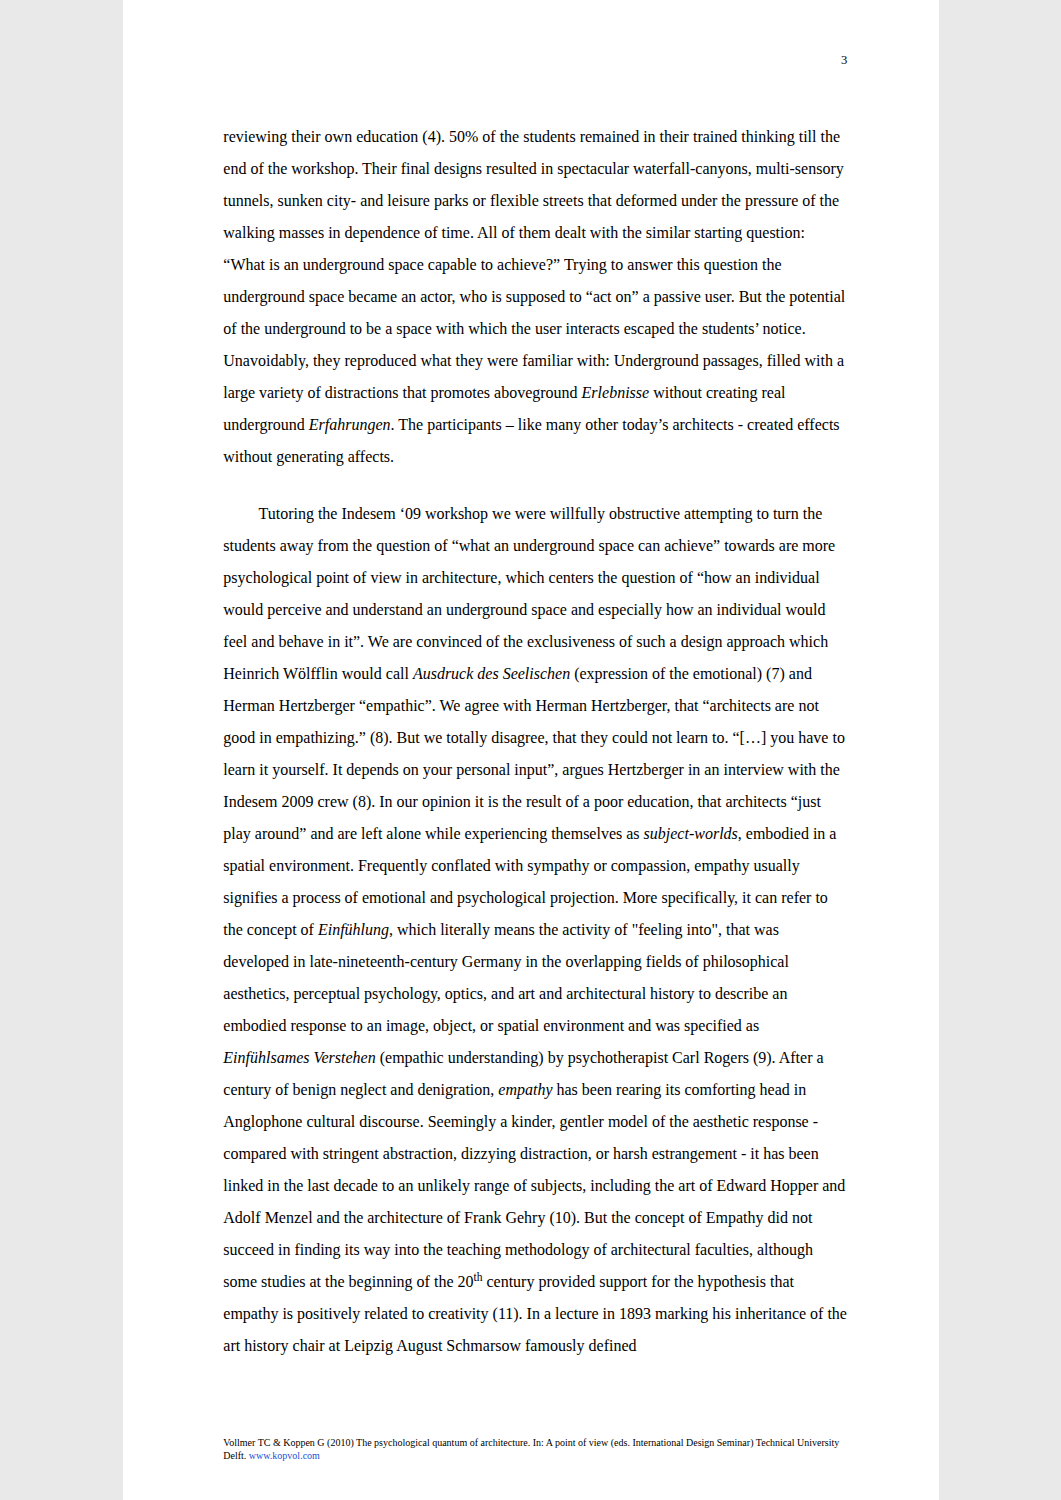3
reviewing their own education (4). 50% of the students remained in their trained thinking till the end of the workshop. Their final designs resulted in spectacular waterfall-canyons, multi-sensory tunnels, sunken city- and leisure parks or flexible streets that deformed under the pressure of the walking masses in dependence of time. All of them dealt with the similar starting question: “What is an underground space capable to achieve?” Trying to answer this question the underground space became an actor, who is supposed to “act on” a passive user. But the potential of the underground to be a space with which the user interacts escaped the students’ notice. Unavoidably, they reproduced what they were familiar with: Underground passages, filled with a large variety of distractions that promotes aboveground Erlebnisse without creating real underground Erfahrungen. The participants – like many other today’s architects - created effects without generating affects.
Tutoring the Indesem ‘09 workshop we were willfully obstructive attempting to turn the students away from the question of “what an underground space can achieve” towards are more psychological point of view in architecture, which centers the question of “how an individual would perceive and understand an underground space and especially how an individual would feel and behave in it”. We are convinced of the exclusiveness of such a design approach which Heinrich Wölfflin would call Ausdruck des Seelischen (expression of the emotional) (7) and Herman Hertzberger “empathic”. We agree with Herman Hertzberger, that “architects are not good in empathizing.” (8). But we totally disagree, that they could not learn to. “[…] you have to learn it yourself. It depends on your personal input”, argues Hertzberger in an interview with the Indesem 2009 crew (8). In our opinion it is the result of a poor education, that architects “just play around” and are left alone while experiencing themselves as subject-worlds, embodied in a spatial environment. Frequently conflated with sympathy or compassion, empathy usually signifies a process of emotional and psychological projection. More specifically, it can refer to the concept of Einfühlung, which literally means the activity of "feeling into", that was developed in late-nineteenth-century Germany in the overlapping fields of philosophical aesthetics, perceptual psychology, optics, and art and architectural history to describe an embodied response to an image, object, or spatial environment and was specified as Einfühlsames Verstehen (empathic understanding) by psychotherapist Carl Rogers (9). After a century of benign neglect and denigration, empathy has been rearing its comforting head in Anglophone cultural discourse. Seemingly a kinder, gentler model of the aesthetic response - compared with stringent abstraction, dizzying distraction, or harsh estrangement - it has been linked in the last decade to an unlikely range of subjects, including the art of Edward Hopper and Adolf Menzel and the architecture of Frank Gehry (10). But the concept of Empathy did not succeed in finding its way into the teaching methodology of architectural faculties, although some studies at the beginning of the 20th century provided support for the hypothesis that empathy is positively related to creativity (11). In a lecture in 1893 marking his inheritance of the art history chair at Leipzig August Schmarsow famously defined
Vollmer TC & Koppen G (2010) The psychological quantum of architecture. In: A point of view (eds. International Design Seminar) Technical University Delft. www.kopvol.com